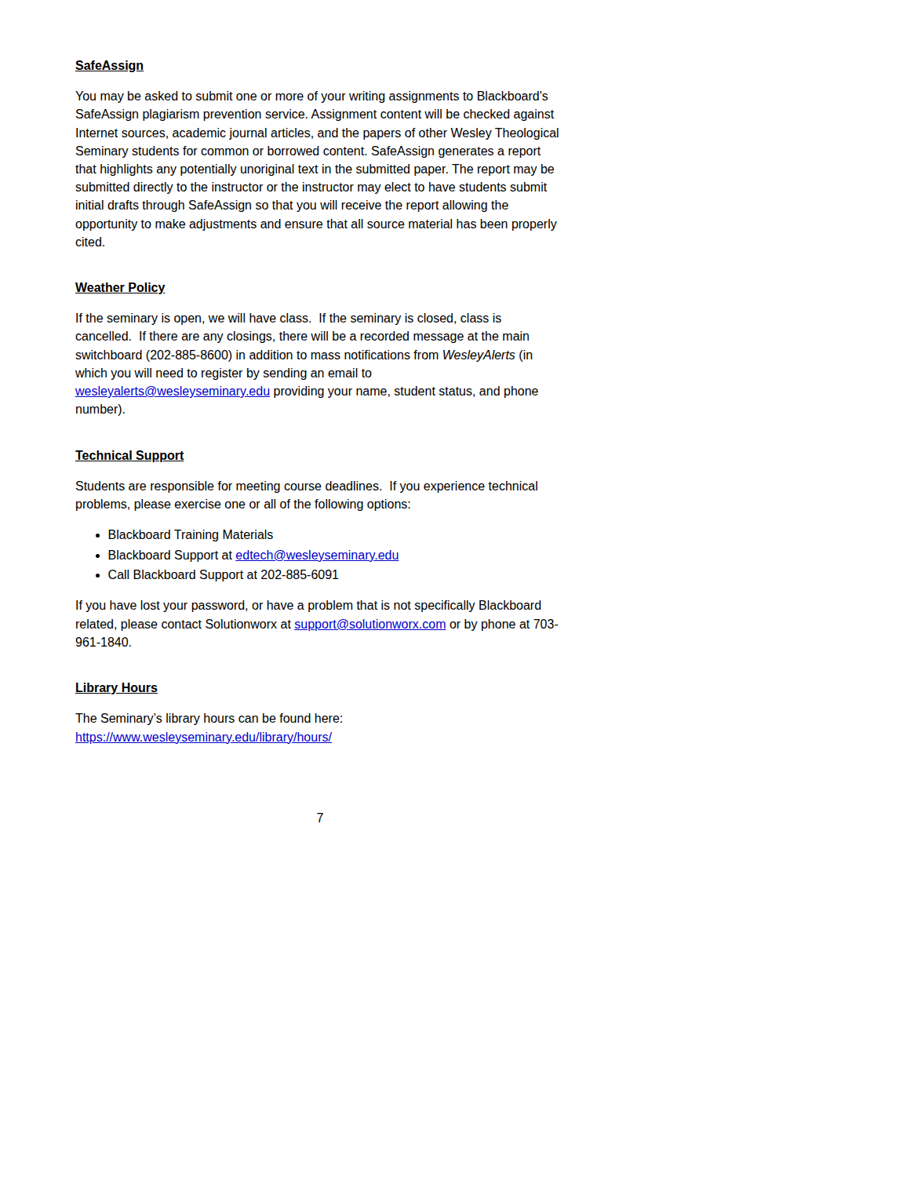SafeAssign
You may be asked to submit one or more of your writing assignments to Blackboard's SafeAssign plagiarism prevention service. Assignment content will be checked against Internet sources, academic journal articles, and the papers of other Wesley Theological Seminary students for common or borrowed content. SafeAssign generates a report that highlights any potentially unoriginal text in the submitted paper. The report may be submitted directly to the instructor or the instructor may elect to have students submit initial drafts through SafeAssign so that you will receive the report allowing the opportunity to make adjustments and ensure that all source material has been properly cited.
Weather Policy
If the seminary is open, we will have class. If the seminary is closed, class is cancelled. If there are any closings, there will be a recorded message at the main switchboard (202-885-8600) in addition to mass notifications from WesleyAlerts (in which you will need to register by sending an email to wesleyalerts@wesleyseminary.edu providing your name, student status, and phone number).
Technical Support
Students are responsible for meeting course deadlines. If you experience technical problems, please exercise one or all of the following options:
Blackboard Training Materials
Blackboard Support at edtech@wesleyseminary.edu
Call Blackboard Support at 202-885-6091
If you have lost your password, or have a problem that is not specifically Blackboard related, please contact Solutionworx at support@solutionworx.com or by phone at 703-961-1840.
Library Hours
The Seminary’s library hours can be found here:
https://www.wesleyseminary.edu/library/hours/
7